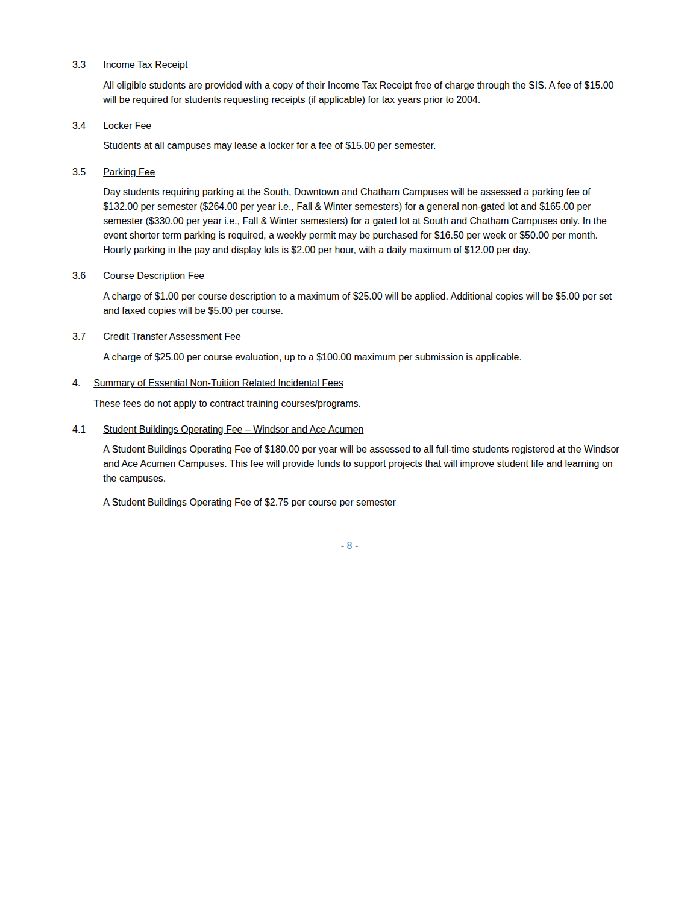3.3 Income Tax Receipt
All eligible students are provided with a copy of their Income Tax Receipt free of charge through the SIS. A fee of $15.00 will be required for students requesting receipts (if applicable) for tax years prior to 2004.
3.4 Locker Fee
Students at all campuses may lease a locker for a fee of $15.00 per semester.
3.5 Parking Fee
Day students requiring parking at the South, Downtown and Chatham Campuses will be assessed a parking fee of $132.00 per semester ($264.00 per year i.e., Fall & Winter semesters) for a general non-gated lot and $165.00 per semester ($330.00 per year i.e., Fall & Winter semesters) for a gated lot at South and Chatham Campuses only. In the event shorter term parking is required, a weekly permit may be purchased for $16.50 per week or $50.00 per month. Hourly parking in the pay and display lots is $2.00 per hour, with a daily maximum of $12.00 per day.
3.6 Course Description Fee
A charge of $1.00 per course description to a maximum of $25.00 will be applied. Additional copies will be $5.00 per set and faxed copies will be $5.00 per course.
3.7 Credit Transfer Assessment Fee
A charge of $25.00 per course evaluation, up to a $100.00 maximum per submission is applicable.
4. Summary of Essential Non-Tuition Related Incidental Fees
These fees do not apply to contract training courses/programs.
4.1 Student Buildings Operating Fee – Windsor and Ace Acumen
A Student Buildings Operating Fee of $180.00 per year will be assessed to all full-time students registered at the Windsor and Ace Acumen Campuses. This fee will provide funds to support projects that will improve student life and learning on the campuses.
A Student Buildings Operating Fee of $2.75 per course per semester
- 8 -